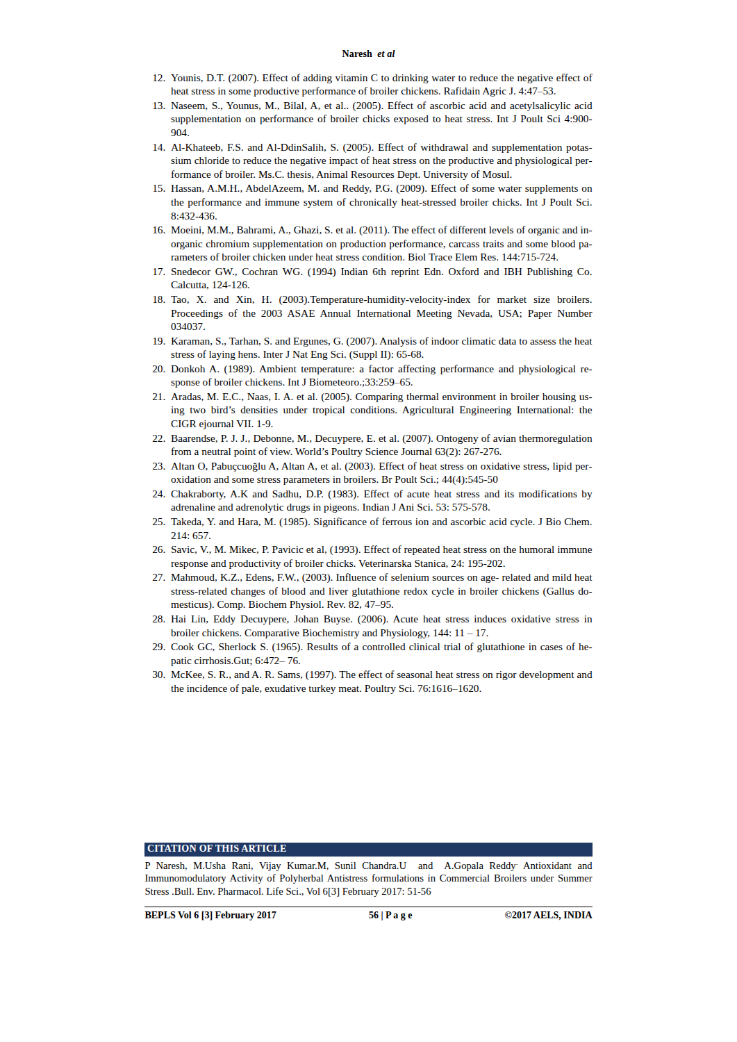Naresh et al
12. Younis, D.T. (2007). Effect of adding vitamin C to drinking water to reduce the negative effect of heat stress in some productive performance of broiler chickens. Rafidain Agric J. 4:47–53.
13. Naseem, S., Younus, M., Bilal, A, et al.. (2005). Effect of ascorbic acid and acetylsalicylic acid supplementation on performance of broiler chicks exposed to heat stress. Int J Poult Sci 4:900-904.
14. Al-Khateeb, F.S. and Al-DdinSalih, S. (2005). Effect of withdrawal and supplementation potassium chloride to reduce the negative impact of heat stress on the productive and physiological performance of broiler. Ms.C. thesis, Animal Resources Dept. University of Mosul.
15. Hassan, A.M.H., AbdelAzeem, M. and Reddy, P.G. (2009). Effect of some water supplements on the performance and immune system of chronically heat-stressed broiler chicks. Int J Poult Sci. 8:432-436.
16. Moeini, M.M., Bahrami, A., Ghazi, S. et al. (2011). The effect of different levels of organic and inorganic chromium supplementation on production performance, carcass traits and some blood parameters of broiler chicken under heat stress condition. Biol Trace Elem Res. 144:715-724.
17. Snedecor GW., Cochran WG. (1994) Indian 6th reprint Edn. Oxford and IBH Publishing Co. Calcutta, 124-126.
18. Tao, X. and Xin, H. (2003).Temperature-humidity-velocity-index for market size broilers. Proceedings of the 2003 ASAE Annual International Meeting Nevada, USA; Paper Number 034037.
19. Karaman, S., Tarhan, S. and Ergunes, G. (2007). Analysis of indoor climatic data to assess the heat stress of laying hens. Inter J Nat Eng Sci. (Suppl II): 65-68.
20. Donkoh A. (1989). Ambient temperature: a factor affecting performance and physiological response of broiler chickens. Int J Biometeoro.;33:259–65.
21. Aradas, M. E.C., Naas, I. A. et al. (2005). Comparing thermal environment in broiler housing using two bird’s densities under tropical conditions. Agricultural Engineering International: the CIGR ejournal VII. 1-9.
22. Baarendse, P. J. J., Debonne, M., Decuypere, E. et al. (2007). Ontogeny of avian thermoregulation from a neutral point of view. World’s Poultry Science Journal 63(2): 267-276.
23. Altan O, Pabuçcuoğlu A, Altan A, et al. (2003). Effect of heat stress on oxidative stress, lipid peroxidation and some stress parameters in broilers. Br Poult Sci.; 44(4):545-50
24. Chakraborty, A.K and Sadhu, D.P. (1983). Effect of acute heat stress and its modifications by adrenaline and adrenolytic drugs in pigeons. Indian J Ani Sci. 53: 575-578.
25. Takeda, Y. and Hara, M. (1985). Significance of ferrous ion and ascorbic acid cycle. J Bio Chem. 214: 657.
26. Savic, V., M. Mikec, P. Pavicic et al, (1993). Effect of repeated heat stress on the humoral immune response and productivity of broiler chicks. Veterinarska Stanica, 24: 195-202.
27. Mahmoud, K.Z., Edens, F.W., (2003). Influence of selenium sources on age- related and mild heat stress-related changes of blood and liver glutathione redox cycle in broiler chickens (Gallus domesticus). Comp. Biochem Physiol. Rev. 82, 47–95.
28. Hai Lin, Eddy Decuypere, Johan Buyse. (2006). Acute heat stress induces oxidative stress in broiler chickens. Comparative Biochemistry and Physiology, 144: 11 – 17.
29. Cook GC, Sherlock S. (1965). Results of a controlled clinical trial of glutathione in cases of hepatic cirrhosis.Gut; 6:472– 76.
30. McKee, S. R., and A. R. Sams, (1997). The effect of seasonal heat stress on rigor development and the incidence of pale, exudative turkey meat. Poultry Sci. 76:1616–1620.
CITATION OF THIS ARTICLE
P Naresh, M.Usha Rani, Vijay Kumar.M, Sunil Chandra.U and A.Gopala Reddy. Antioxidant and Immunomodulatory Activity of Polyherbal Antistress formulations in Commercial Broilers under Summer Stress .Bull. Env. Pharmacol. Life Sci., Vol 6[3] February 2017: 51-56
BEPLS Vol 6 [3] February 2017
56 | P a g e
©2017 AELS, INDIA